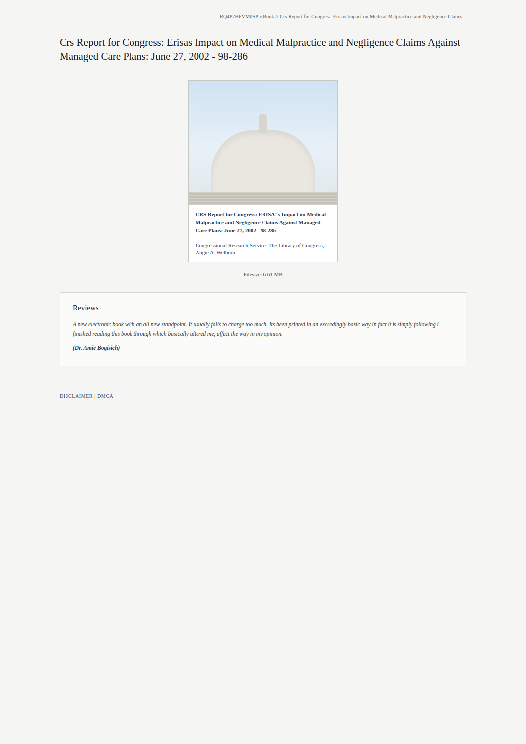RQ4P7HFVM0SP « Book // Crs Report for Congress: Erisas Impact on Medical Malpractice and Negligence Claims...
Crs Report for Congress: Erisas Impact on Medical Malpractice and Negligence Claims Against Managed Care Plans: June 27, 2002 - 98-286
CRS Report for Congress: ERISA"s Impact on Medical Malpractice and Negligence Claims Against Managed Care Plans: June 27, 2002 - 98-286
Congressional Research Service: The Library of Congress, Angie A. Welborn
Filesize: 6.61 MB
Reviews
A new electronic book with an all new standpoint. It usually fails to charge too much. Its been printed in an exceedingly basic way in fact it is simply following i finished reading this book through which basically altered me, affect the way in my opinion.
(Dr. Amie Bogisich)
DISCLAIMER | DMCA